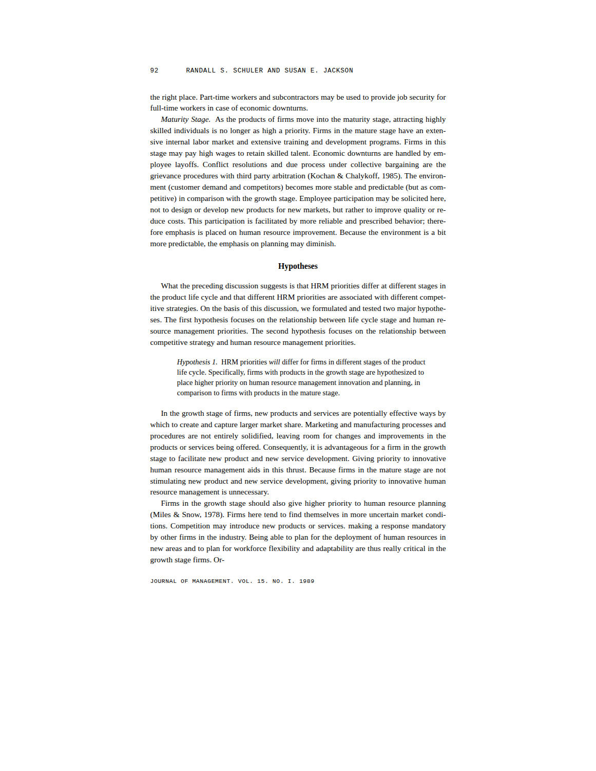92 RANDALL S. SCHULER AND SUSAN E. JACKSON
the right place. Part-time workers and subcontractors may be used to provide job security for full-time workers in case of economic downturns.
Maturity Stage. As the products of firms move into the maturity stage, attracting highly skilled individuals is no longer as high a priority. Firms in the mature stage have an extensive internal labor market and extensive training and development programs. Firms in this stage may pay high wages to retain skilled talent. Economic downturns are handled by employee layoffs. Conflict resolutions and due process under collective bargaining are the grievance procedures with third party arbitration (Kochan & Chalykoff, 1985). The environment (customer demand and competitors) becomes more stable and predictable (but as competitive) in comparison with the growth stage. Employee participation may be solicited here, not to design or develop new products for new markets, but rather to improve quality or reduce costs. This participation is facilitated by more reliable and prescribed behavior; therefore emphasis is placed on human resource improvement. Because the environment is a bit more predictable, the emphasis on planning may diminish.
Hypotheses
What the preceding discussion suggests is that HRM priorities differ at different stages in the product life cycle and that different HRM priorities are associated with different competitive strategies. On the basis of this discussion, we formulated and tested two major hypotheses. The first hypothesis focuses on the relationship between life cycle stage and human resource management priorities. The second hypothesis focuses on the relationship between competitive strategy and human resource management priorities.
Hypothesis 1. HRM priorities will differ for firms in different stages of the product life cycle. Specifically, firms with products in the growth stage are hypothesized to place higher priority on human resource management innovation and planning, in comparison to firms with products in the mature stage.
In the growth stage of firms, new products and services are potentially effective ways by which to create and capture larger market share. Marketing and manufacturing processes and procedures are not entirely solidified, leaving room for changes and improvements in the products or services being offered. Consequently, it is advantageous for a firm in the growth stage to facilitate new product and new service development. Giving priority to innovative human resource management aids in this thrust. Because firms in the mature stage are not stimulating new product and new service development, giving priority to innovative human resource management is unnecessary.
Firms in the growth stage should also give higher priority to human resource planning (Miles & Snow, 1978). Firms here tend to find themselves in more uncertain market conditions. Competition may introduce new products or services. making a response mandatory by other firms in the industry. Being able to plan for the deployment of human resources in new areas and to plan for workforce flexibility and adaptability are thus really critical in the growth stage firms. Or-
JOURNAL OF MANAGEMENT. VOL. 15. NO. I. 1989